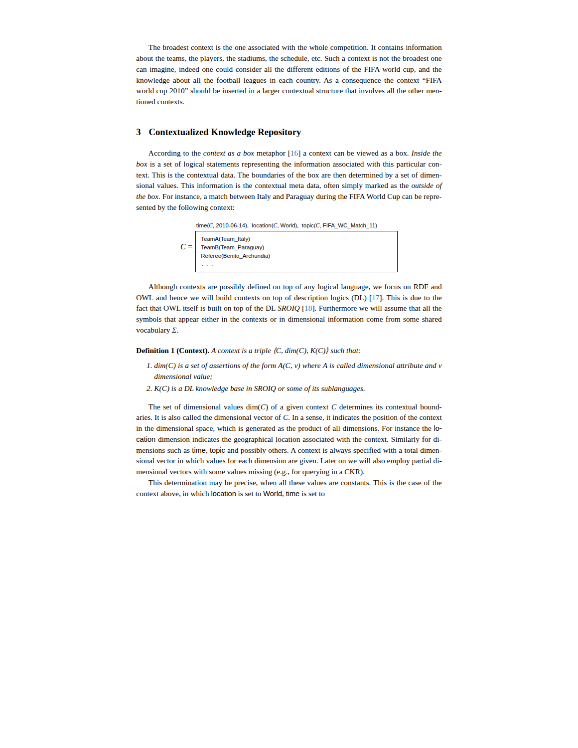The broadest context is the one associated with the whole competition. It contains information about the teams, the players, the stadiums, the schedule, etc. Such a context is not the broadest one can imagine, indeed one could consider all the different editions of the FIFA world cup, and the knowledge about all the football leagues in each country. As a consequence the context “FIFA world cup 2010” should be inserted in a larger contextual structure that involves all the other mentioned contexts.
3 Contextualized Knowledge Repository
According to the context as a box metaphor [16] a context can be viewed as a box. Inside the box is a set of logical statements representing the information associated with this particular context. This is the contextual data. The boundaries of the box are then determined by a set of dimensional values. This information is the contextual meta data, often simply marked as the outside of the box. For instance, a match between Italy and Paraguay during the FIFA World Cup can be represented by the following context:
C =
time(C, 2010-06-14), location(C, World), topic(C, FIFA_WC_Match_11)
TeamA(Team_Italy)
TeamB(Team_Paraguay)
Referee(Benito_Archundia)
. . .
Although contexts are possibly defined on top of any logical language, we focus on RDF and OWL and hence we will build contexts on top of description logics (DL) [17]. This is due to the fact that OWL itself is built on top of the DL SROIQ [18]. Furthermore we will assume that all the symbols that appear either in the contexts or in dimensional information come from some shared vocabulary Σ.
Definition 1 (Context). A context is a triple ⟨C, dim(C), K(C)⟩ such that:
dim(C) is a set of assertions of the form A(C, v) where A is called dimensional attribute and v dimensional value;
K(C) is a DL knowledge base in SROIQ or some of its sublanguages.
The set of dimensional values dim(C) of a given context C determines its contextual boundaries. It is also called the dimensional vector of C. In a sense, it indicates the position of the context in the dimensional space, which is generated as the product of all dimensions. For instance the location dimension indicates the geographical location associated with the context. Similarly for dimensions such as time, topic and possibly others. A context is always specified with a total dimensional vector in which values for each dimension are given. Later on we will also employ partial dimensional vectors with some values missing (e.g., for querying in a CKR).
This determination may be precise, when all these values are constants. This is the case of the context above, in which location is set to World, time is set to